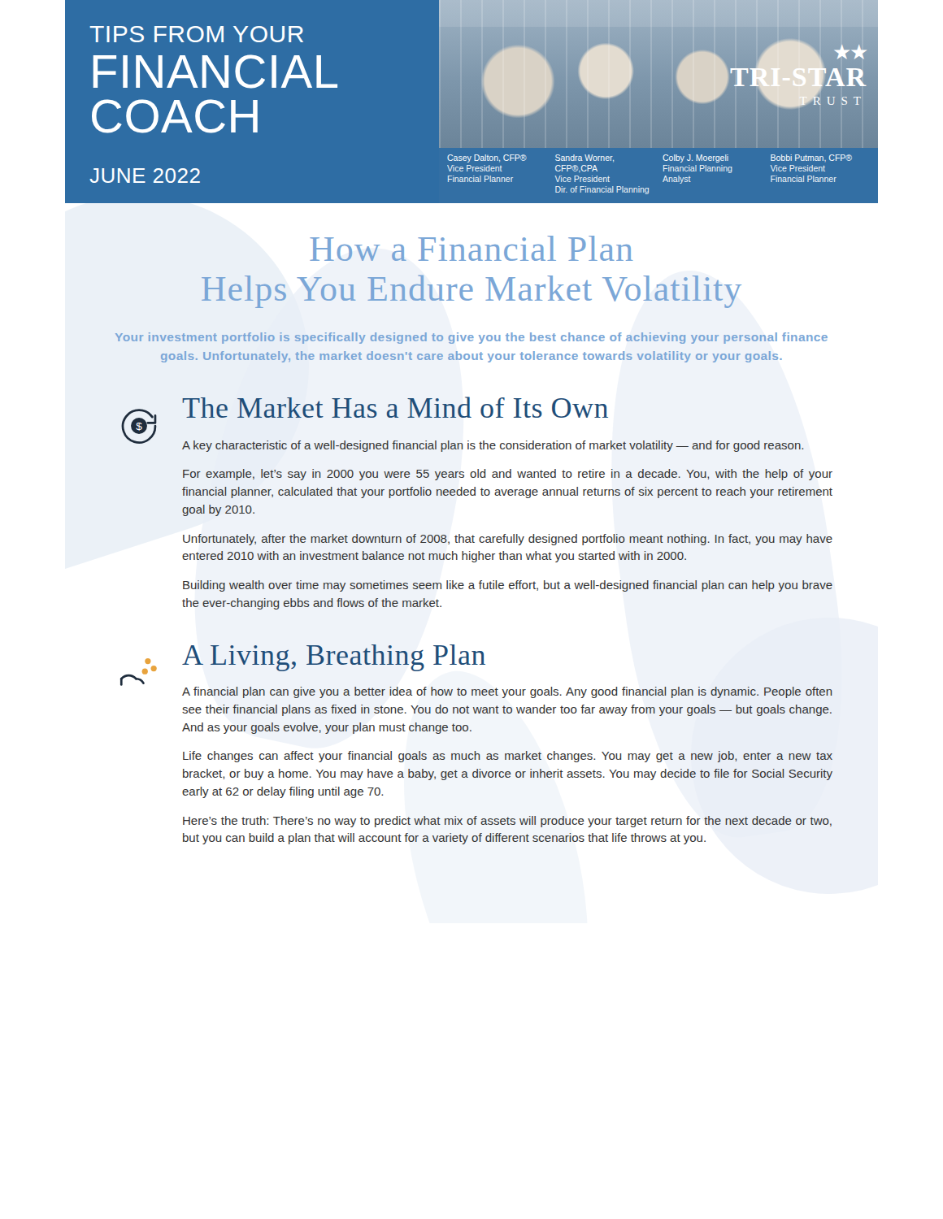TIPS FROM YOUR
FINANCIAL
COACH
JUNE 2022
★★
TRI-STAR
TRUST
Casey Dalton, CFP®
Vice President
Financial Planner
Sandra Worner, CFP®,CPA
Vice President
Dir. of Financial Planning
Colby J. Moergeli
Financial Planning
Analyst
Bobbi Putman, CFP®
Vice President
Financial Planner
How a Financial Plan
Helps You Endure Market Volatility
Your investment portfolio is specifically designed to give you the best chance of achieving your personal finance goals. Unfortunately, the market doesn't care about your tolerance towards volatility or your goals.
$
The Market Has a Mind of Its Own
A key characteristic of a well-designed financial plan is the consideration of market volatility — and for good reason.
For example, let’s say in 2000 you were 55 years old and wanted to retire in a decade. You, with the help of your financial planner, calculated that your portfolio needed to average annual returns of six percent to reach your retirement goal by 2010.
Unfortunately, after the market downturn of 2008, that carefully designed portfolio meant nothing. In fact, you may have entered 2010 with an investment balance not much higher than what you started with in 2000.
Building wealth over time may sometimes seem like a futile effort, but a well-designed financial plan can help you brave the ever-changing ebbs and flows of the market.
A Living, Breathing Plan
A financial plan can give you a better idea of how to meet your goals. Any good financial plan is dynamic. People often see their financial plans as fixed in stone. You do not want to wander too far away from your goals — but goals change. And as your goals evolve, your plan must change too.
Life changes can affect your financial goals as much as market changes. You may get a new job, enter a new tax bracket, or buy a home. You may have a baby, get a divorce or inherit assets. You may decide to file for Social Security early at 62 or delay filing until age 70.
Here’s the truth: There’s no way to predict what mix of assets will produce your target return for the next decade or two, but you can build a plan that will account for a variety of different scenarios that life throws at you.